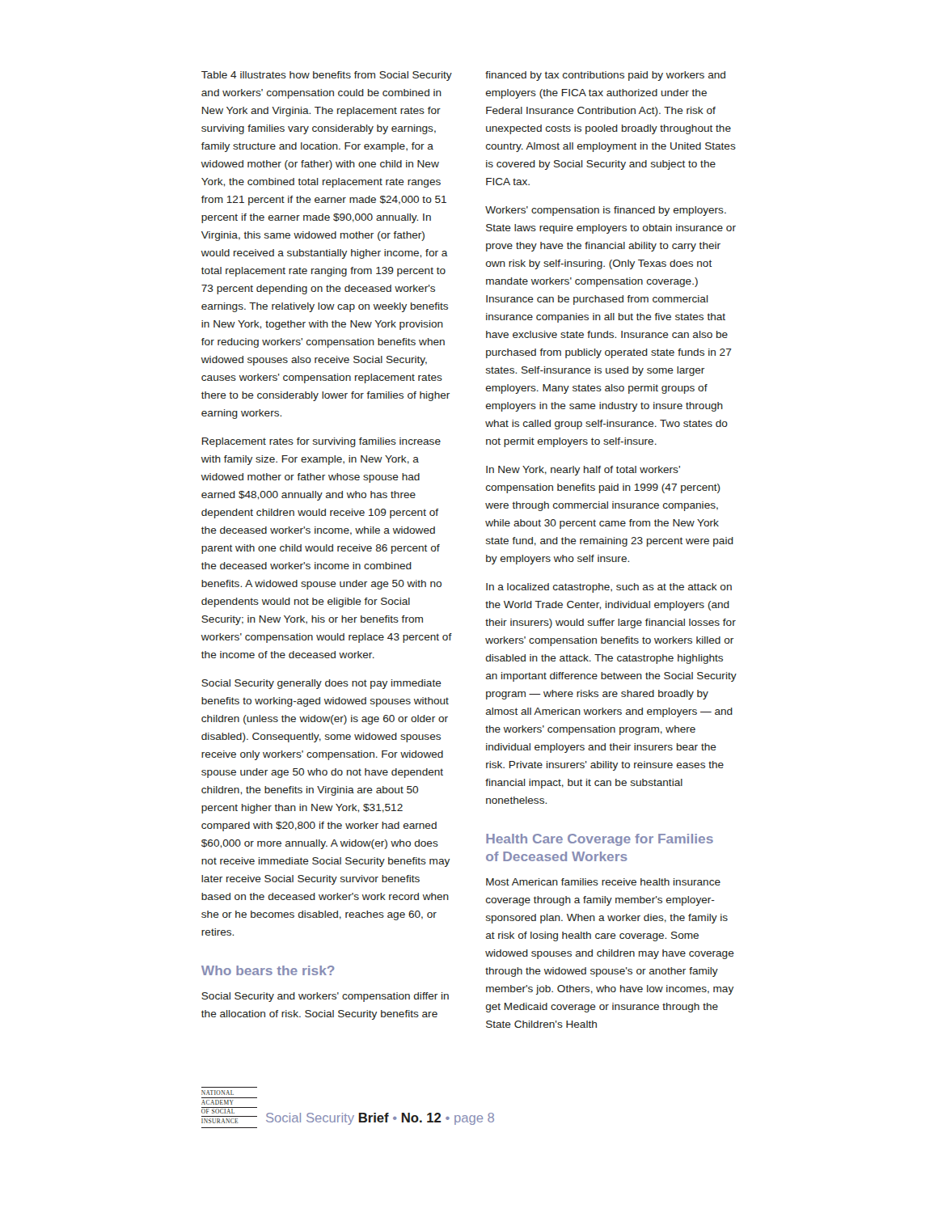Table 4 illustrates how benefits from Social Security and workers' compensation could be combined in New York and Virginia. The replacement rates for surviving families vary considerably by earnings, family structure and location. For example, for a widowed mother (or father) with one child in New York, the combined total replacement rate ranges from 121 percent if the earner made $24,000 to 51 percent if the earner made $90,000 annually. In Virginia, this same widowed mother (or father) would received a substantially higher income, for a total replacement rate ranging from 139 percent to 73 percent depending on the deceased worker's earnings. The relatively low cap on weekly benefits in New York, together with the New York provision for reducing workers' compensation benefits when widowed spouses also receive Social Security, causes workers' compensation replacement rates there to be considerably lower for families of higher earning workers.
Replacement rates for surviving families increase with family size. For example, in New York, a widowed mother or father whose spouse had earned $48,000 annually and who has three dependent children would receive 109 percent of the deceased worker's income, while a widowed parent with one child would receive 86 percent of the deceased worker's income in combined benefits. A widowed spouse under age 50 with no dependents would not be eligible for Social Security; in New York, his or her benefits from workers' compensation would replace 43 percent of the income of the deceased worker.
Social Security generally does not pay immediate benefits to working-aged widowed spouses without children (unless the widow(er) is age 60 or older or disabled). Consequently, some widowed spouses receive only workers' compensation. For widowed spouse under age 50 who do not have dependent children, the benefits in Virginia are about 50 percent higher than in New York, $31,512 compared with $20,800 if the worker had earned $60,000 or more annually. A widow(er) who does not receive immediate Social Security benefits may later receive Social Security survivor benefits based on the deceased worker's work record when she or he becomes disabled, reaches age 60, or retires.
Who bears the risk?
Social Security and workers' compensation differ in the allocation of risk. Social Security benefits are
financed by tax contributions paid by workers and employers (the FICA tax authorized under the Federal Insurance Contribution Act). The risk of unexpected costs is pooled broadly throughout the country. Almost all employment in the United States is covered by Social Security and subject to the FICA tax.
Workers' compensation is financed by employers. State laws require employers to obtain insurance or prove they have the financial ability to carry their own risk by self-insuring. (Only Texas does not mandate workers' compensation coverage.) Insurance can be purchased from commercial insurance companies in all but the five states that have exclusive state funds. Insurance can also be purchased from publicly operated state funds in 27 states. Self-insurance is used by some larger employers. Many states also permit groups of employers in the same industry to insure through what is called group self-insurance. Two states do not permit employers to self-insure.
In New York, nearly half of total workers' compensation benefits paid in 1999 (47 percent) were through commercial insurance companies, while about 30 percent came from the New York state fund, and the remaining 23 percent were paid by employers who self insure.
In a localized catastrophe, such as at the attack on the World Trade Center, individual employers (and their insurers) would suffer large financial losses for workers' compensation benefits to workers killed or disabled in the attack. The catastrophe highlights an important difference between the Social Security program — where risks are shared broadly by almost all American workers and employers — and the workers' compensation program, where individual employers and their insurers bear the risk. Private insurers' ability to reinsure eases the financial impact, but it can be substantial nonetheless.
Health Care Coverage for Families
of Deceased Workers
Most American families receive health insurance coverage through a family member's employer-sponsored plan. When a worker dies, the family is at risk of losing health care coverage. Some widowed spouses and children may have coverage through the widowed spouse's or another family member's job. Others, who have low incomes, may get Medicaid coverage or insurance through the State Children's Health
National
Academy
of Social
Insurance
Social Security Brief • No. 12 • page 8